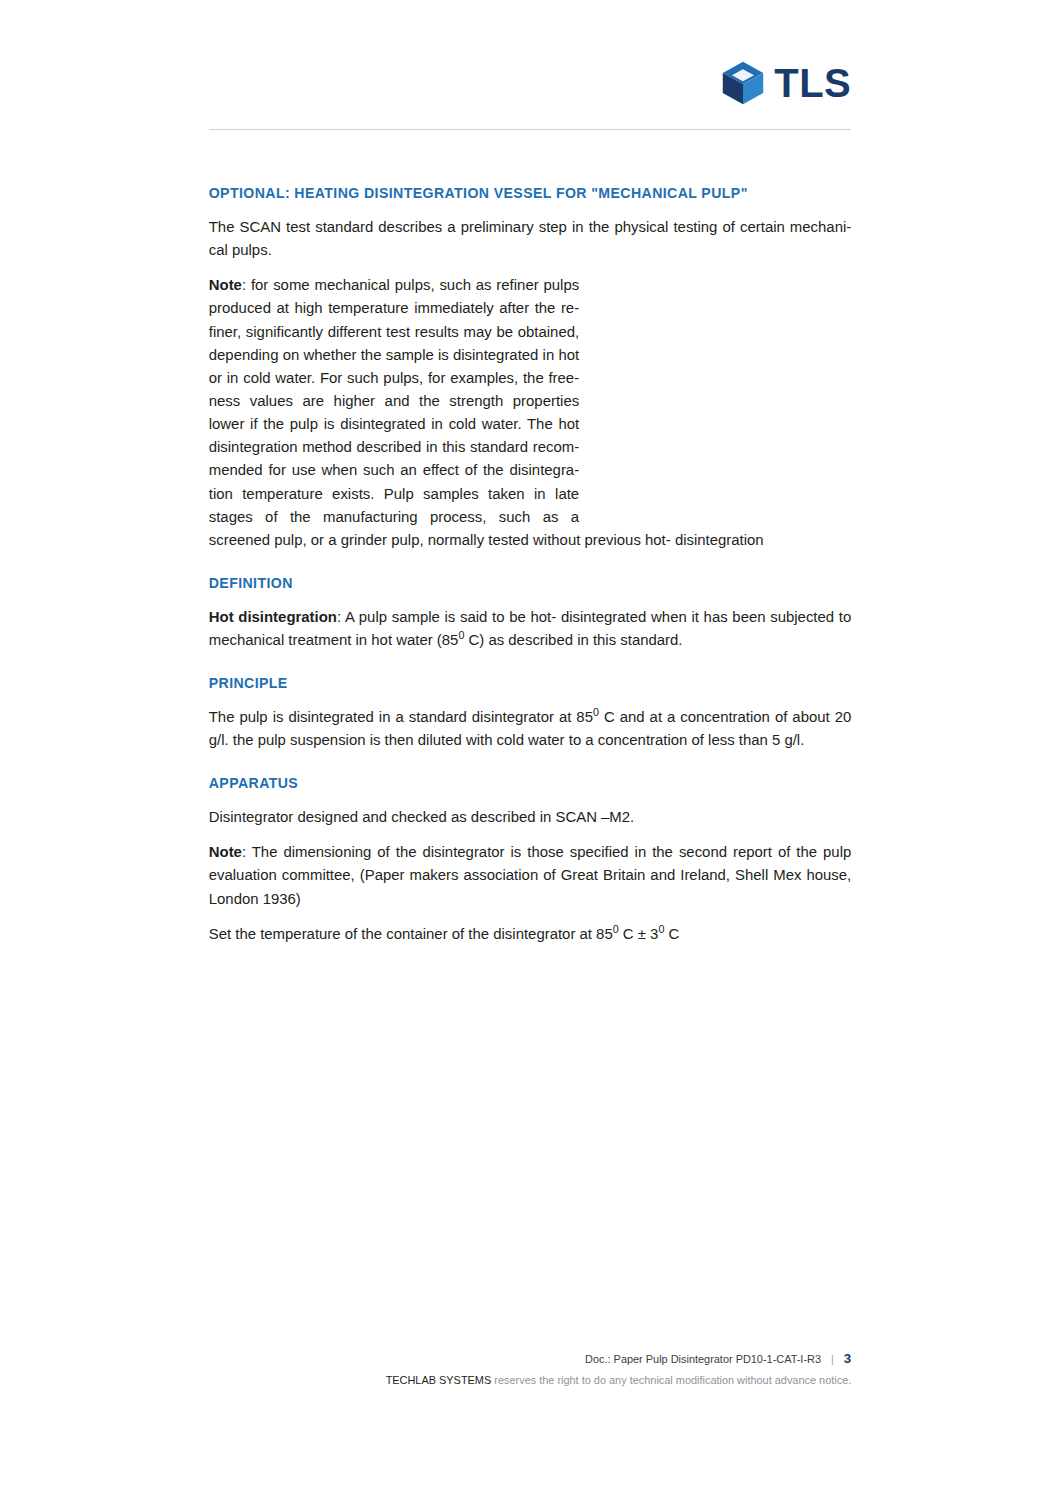TLS
Optional: Heating disintegration vessel for "mechanical pulp"
The SCAN test standard describes a preliminary step in the physical testing of certain mechanical pulps.
Note: for some mechanical pulps, such as refiner pulps produced at high temperature immediately after the refiner, significantly different test results may be obtained, depending on whether the sample is disintegrated in hot or in cold water. For such pulps, for examples, the freeness values are higher and the strength properties lower if the pulp is disintegrated in cold water. The hot disintegration method described in this standard recommended for use when such an effect of the disintegration temperature exists. Pulp samples taken in late stages of the manufacturing process, such as a screened pulp, or a grinder pulp, normally tested without previous hot- disintegration
Definition
Hot disintegration: A pulp sample is said to be hot- disintegrated when it has been subjected to mechanical treatment in hot water (850 C) as described in this standard.
Principle
The pulp is disintegrated in a standard disintegrator at 850 C and at a concentration of about 20 g/l. the pulp suspension is then diluted with cold water to a concentration of less than 5 g/l.
Apparatus
Disintegrator designed and checked as described in SCAN –M2.
Note: The dimensioning of the disintegrator is those specified in the second report of the pulp evaluation committee, (Paper makers association of Great Britain and Ireland, Shell Mex house, London 1936)
Set the temperature of the container of the disintegrator at 850 C ± 30 C
Doc.: Paper Pulp Disintegrator PD10-1-CAT-I-R3 | 3
TECHLAB SYSTEMS reserves the right to do any technical modification without advance notice.